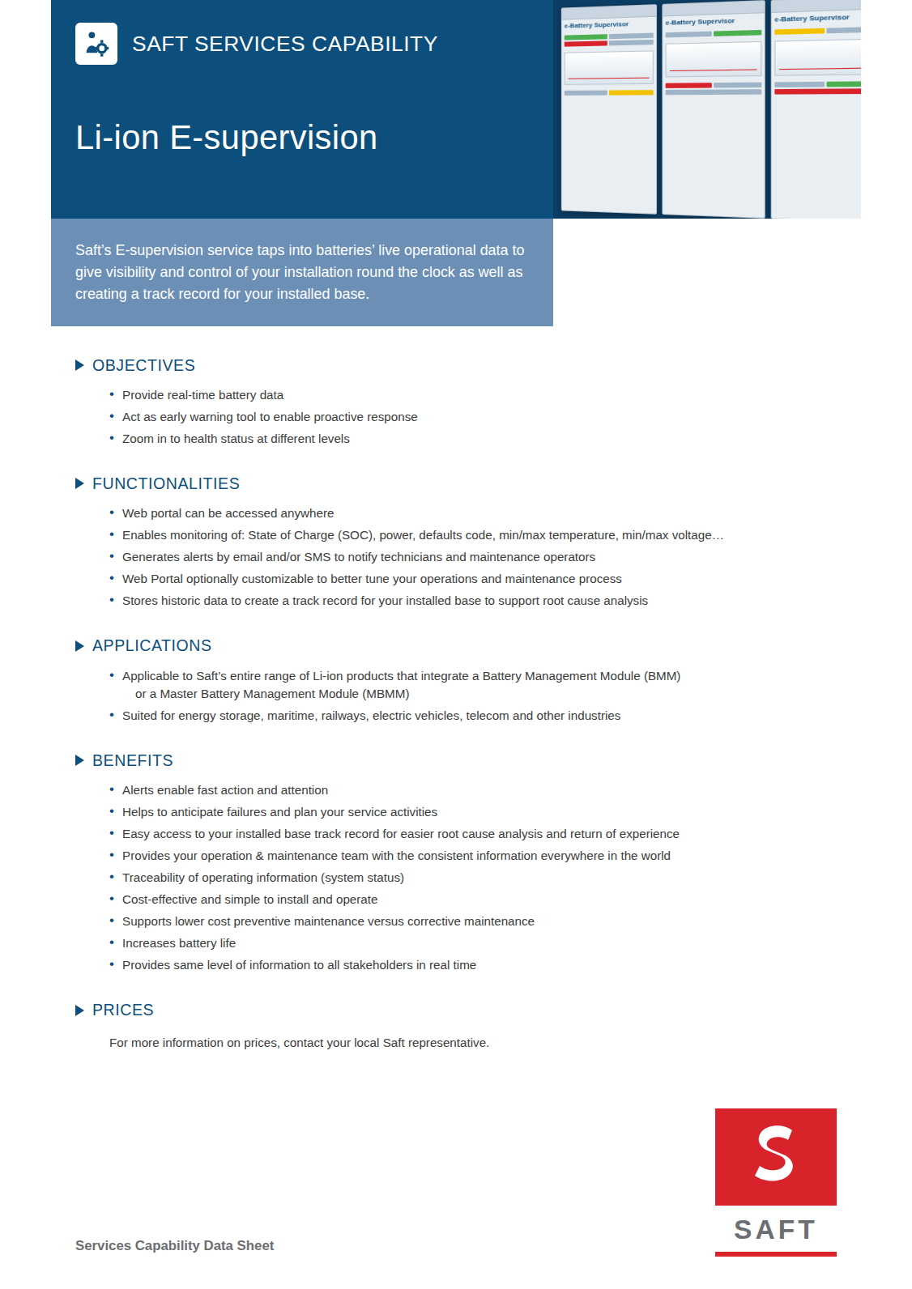Saft Services Capability
Li-ion E-supervision
e-Battery Supervisor
e-Battery Supervisor
e-Battery Supervisor
Saft’s E-supervision service taps into batteries’ live operational data to give visibility and control of your installation round the clock as well as creating a track record for your installed base.
Objectives
Provide real-time battery data
Act as early warning tool to enable proactive response
Zoom in to health status at different levels
Functionalities
Web portal can be accessed anywhere
Enables monitoring of: State of Charge (SOC), power, defaults code, min/max temperature, min/max voltage…
Generates alerts by email and/or SMS to notify technicians and maintenance operators
Web Portal optionally customizable to better tune your operations and maintenance process
Stores historic data to create a track record for your installed base to support root cause analysis
Applications
Applicable to Saft’s entire range of Li-ion products that integrate a Battery Management Module (BMM)or a Master Battery Management Module (MBMM)
Suited for energy storage, maritime, railways, electric vehicles, telecom and other industries
Benefits
Alerts enable fast action and attention
Helps to anticipate failures and plan your service activities
Easy access to your installed base track record for easier root cause analysis and return of experience
Provides your operation & maintenance team with the consistent information everywhere in the world
Traceability of operating information (system status)
Cost-effective and simple to install and operate
Supports lower cost preventive maintenance versus corrective maintenance
Increases battery life
Provides same level of information to all stakeholders in real time
Prices
For more information on prices, contact your local Saft representative.
Services Capability Data Sheet
SAFT